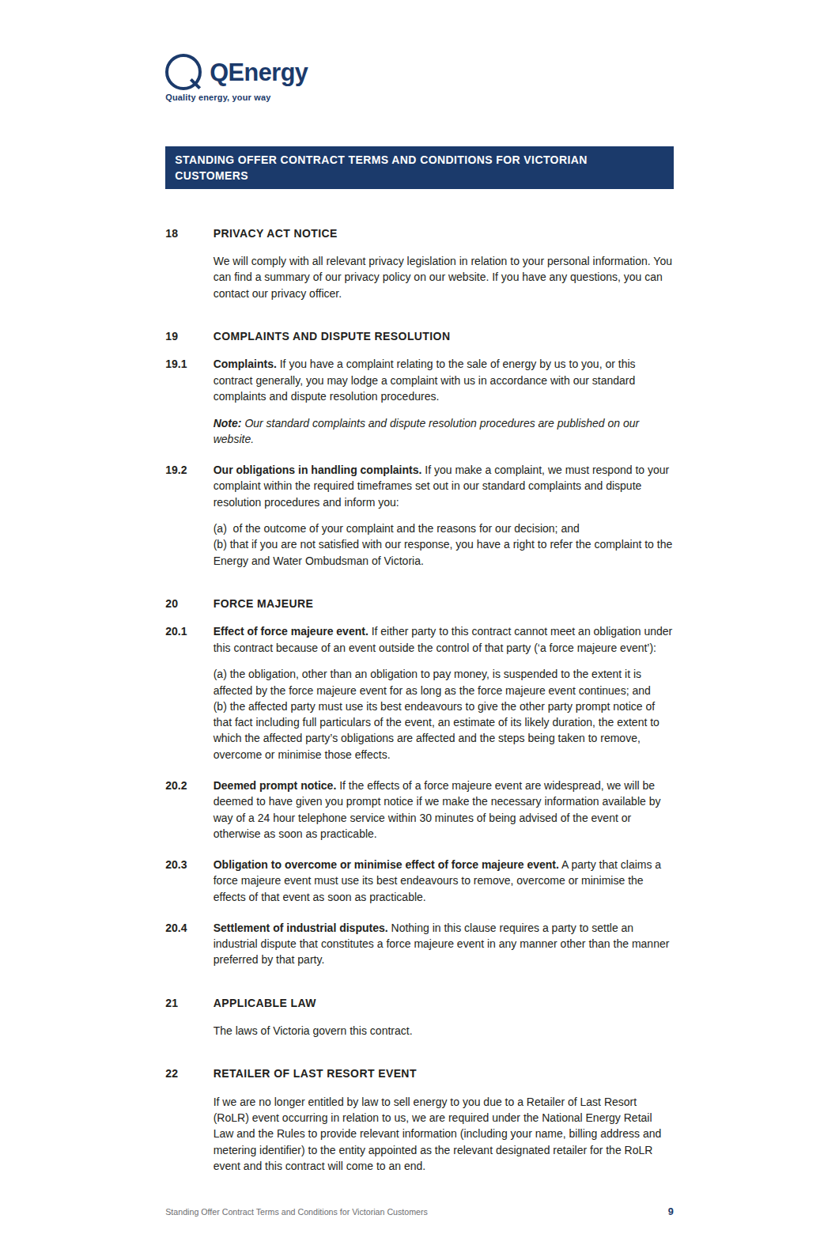QEnergy
Quality energy, your way
STANDING OFFER CONTRACT TERMS AND CONDITIONS FOR VICTORIAN CUSTOMERS
18
Privacy Act Notice
We will comply with all relevant privacy legislation in relation to your personal information. You can find a summary of our privacy policy on our website. If you have any questions, you can contact our privacy officer.
19
Complaints and Dispute Resolution
19.1
Complaints. If you have a complaint relating to the sale of energy by us to you, or this contract generally, you may lodge a complaint with us in accordance with our standard complaints and dispute resolution procedures.
Note: Our standard complaints and dispute resolution procedures are published on our website.
19.2
Our obligations in handling complaints. If you make a complaint, we must respond to your complaint within the required timeframes set out in our standard complaints and dispute resolution procedures and inform you:
(a) of the outcome of your complaint and the reasons for our decision; and
(b) that if you are not satisfied with our response, you have a right to refer the complaint to the Energy and Water Ombudsman of Victoria.
20
Force Majeure
20.1
Effect of force majeure event. If either party to this contract cannot meet an obligation under this contract because of an event outside the control of that party (‘a force majeure event’):
(a) the obligation, other than an obligation to pay money, is suspended to the extent it is affected by the force majeure event for as long as the force majeure event continues; and
(b) the affected party must use its best endeavours to give the other party prompt notice of that fact including full particulars of the event, an estimate of its likely duration, the extent to which the affected party’s obligations are affected and the steps being taken to remove, overcome or minimise those effects.
20.2
Deemed prompt notice. If the effects of a force majeure event are widespread, we will be deemed to have given you prompt notice if we make the necessary information available by way of a 24 hour telephone service within 30 minutes of being advised of the event or otherwise as soon as practicable.
20.3
Obligation to overcome or minimise effect of force majeure event. A party that claims a force majeure event must use its best endeavours to remove, overcome or minimise the effects of that event as soon as practicable.
20.4
Settlement of industrial disputes. Nothing in this clause requires a party to settle an industrial dispute that constitutes a force majeure event in any manner other than the manner preferred by that party.
21
Applicable Law
The laws of Victoria govern this contract.
22
Retailer of Last Resort Event
If we are no longer entitled by law to sell energy to you due to a Retailer of Last Resort (RoLR) event occurring in relation to us, we are required under the National Energy Retail Law and the Rules to provide relevant information (including your name, billing address and metering identifier) to the entity appointed as the relevant designated retailer for the RoLR event and this contract will come to an end.
Standing Offer Contract Terms and Conditions for Victorian Customers
9